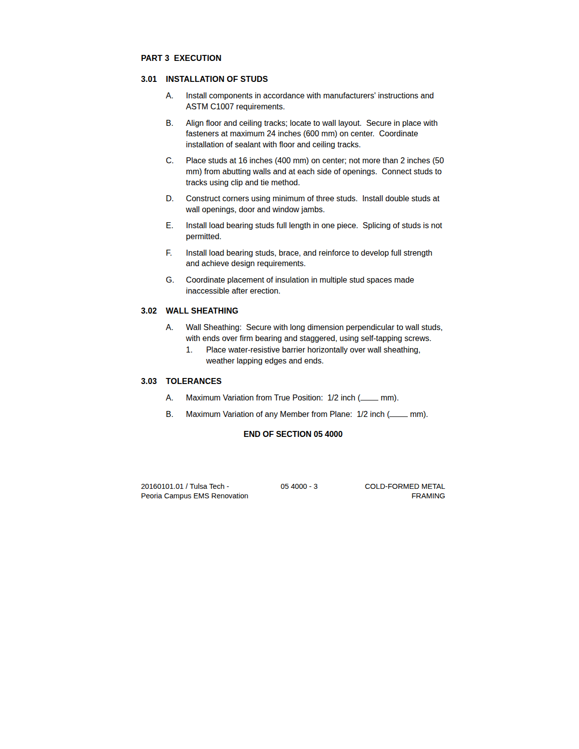PART 3 EXECUTION
3.01 INSTALLATION OF STUDS
A. Install components in accordance with manufacturers' instructions and ASTM C1007 requirements.
B. Align floor and ceiling tracks; locate to wall layout. Secure in place with fasteners at maximum 24 inches (600 mm) on center. Coordinate installation of sealant with floor and ceiling tracks.
C. Place studs at 16 inches (400 mm) on center; not more than 2 inches (50 mm) from abutting walls and at each side of openings. Connect studs to tracks using clip and tie method.
D. Construct corners using minimum of three studs. Install double studs at wall openings, door and window jambs.
E. Install load bearing studs full length in one piece. Splicing of studs is not permitted.
F. Install load bearing studs, brace, and reinforce to develop full strength and achieve design requirements.
G. Coordinate placement of insulation in multiple stud spaces made inaccessible after erection.
3.02 WALL SHEATHING
A. Wall Sheathing: Secure with long dimension perpendicular to wall studs, with ends over firm bearing and staggered, using self-tapping screws.
1. Place water-resistive barrier horizontally over wall sheathing, weather lapping edges and ends.
3.03 TOLERANCES
A. Maximum Variation from True Position: 1/2 inch ( mm).
B. Maximum Variation of any Member from Plane: 1/2 inch ( mm).
END OF SECTION 05 4000
| 20160101.01 / Tulsa Tech - Peoria Campus EMS Renovation | 05 4000 - 3 | COLD-FORMED METAL FRAMING |